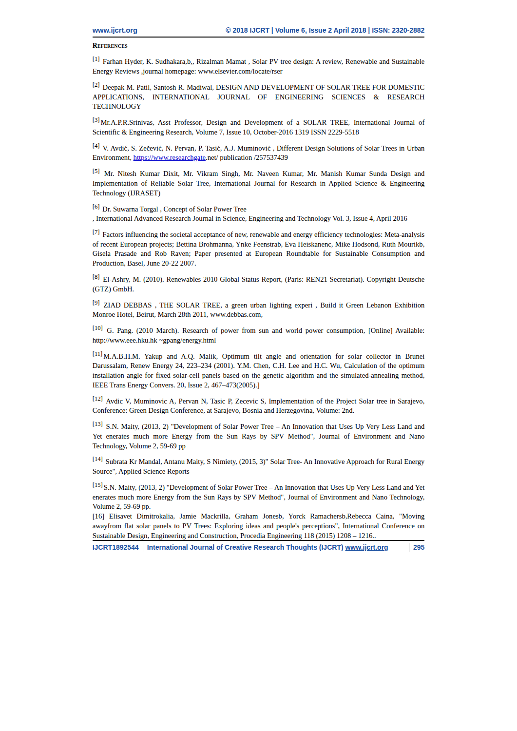www.ijcrt.org © 2018 IJCRT | Volume 6, Issue 2 April 2018 | ISSN: 2320-2882
References
[1] Farhan Hyder, K. Sudhakara,b,, Rizalman Mamat , Solar PV tree design: A review, Renewable and Sustainable Energy Reviews ,journal homepage: www.elsevier.com/locate/rser
[2] Deepak M. Patil, Santosh R. Madiwal, DESIGN AND DEVELOPMENT OF SOLAR TREE FOR DOMESTIC APPLICATIONS, INTERNATIONAL JOURNAL OF ENGINEERING SCIENCES & RESEARCH TECHNOLOGY
[3] Mr.A.P.R.Srinivas, Asst Professor, Design and Development of a SOLAR TREE, International Journal of Scientific & Engineering Research, Volume 7, Issue 10, October-2016 1319 ISSN 2229-5518
[4] V. Avdić, S. Zečević, N. Pervan, P. Tasić, A.J. Muminović , Different Design Solutions of Solar Trees in Urban Environment, https://www.researchgate.net/ publication /257537439
[5] Mr. Nitesh Kumar Dixit, Mr. Vikram Singh, Mr. Naveen Kumar, Mr. Manish Kumar Sunda Design and Implementation of Reliable Solar Tree, International Journal for Research in Applied Science & Engineering Technology (IJRASET)
[6] Dr. Suwarna Torgal , Concept of Solar Power Tree
, International Advanced Research Journal in Science, Engineering and Technology Vol. 3, Issue 4, April 2016
[7] Factors influencing the societal acceptance of new, renewable and energy efficiency technologies: Meta-analysis of recent European projects; Bettina Brohmanna, Ynke Feenstrab, Eva Heiskanenc, Mike Hodsond, Ruth Mourikb, Gisela Prasade and Rob Raven; Paper presented at European Roundtable for Sustainable Consumption and Production, Basel, June 20-22 2007.
[8] El-Ashry, M. (2010). Renewables 2010 Global Status Report, (Paris: REN21 Secretariat). Copyright Deutsche (GTZ) GmbH.
[9] ZIAD DEBBAS , THE SOLAR TREE, a green urban lighting experi , Build it Green Lebanon Exhibition Monroe Hotel, Beirut, March 28th 2011, www.debbas.com,
[10] G. Pang. (2010 March). Research of power from sun and world power consumption, [Online] Available: http://www.eee.hku.hk ~gpang/energy.html
[11] M.A.B.H.M. Yakup and A.Q. Malik, Optimum tilt angle and orientation for solar collector in Brunei Darussalam, Renew Energy 24, 223–234 (2001). Y.M. Chen, C.H. Lee and H.C. Wu, Calculation of the optimum installation angle for fixed solar-cell panels based on the genetic algorithm and the simulated-annealing method, IEEE Trans Energy Convers. 20, Issue 2, 467–473(2005).]
[12] Avdic V, Muminovic A, Pervan N, Tasic P, Zecevic S, Implementation of the Project Solar tree in Sarajevo, Conference: Green Design Conference, at Sarajevo, Bosnia and Herzegovina, Volume: 2nd.
[13] S.N. Maity, (2013, 2) "Development of Solar Power Tree – An Innovation that Uses Up Very Less Land and Yet enerates much more Energy from the Sun Rays by SPV Method", Journal of Environment and Nano Technology, Volume 2, 59-69 pp
[14] Subrata Kr Mandal, Antanu Maity, S Nimiety, (2015, 3)" Solar Tree- An Innovative Approach for Rural Energy Source", Applied Science Reports
[15] S.N. Maity, (2013, 2) "Development of Solar Power Tree – An Innovation that Uses Up Very Less Land and Yet enerates much more Energy from the Sun Rays by SPV Method", Journal of Environment and Nano Technology, Volume 2, 59-69 pp.
[16] Elisavet Dimitrokalia, Jamie Mackrilla, Graham Jonesb, Yorck Ramachersb,Rebecca Caina, "Moving awayfrom flat solar panels to PV Trees: Exploring ideas and people's perceptions", International Conference on Sustainable Design, Engineering and Construction, Procedia Engineering 118 (2015) 1208 – 1216..
IJCRT1892544 International Journal of Creative Research Thoughts (IJCRT) www.ijcrt.org 295